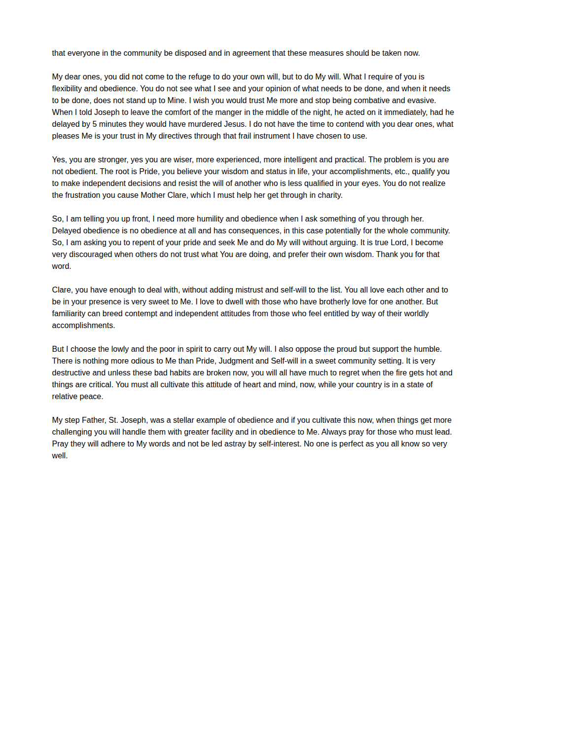that everyone in the community be disposed and in agreement that these measures should be taken now.
My dear ones, you did not come to the refuge to do your own will, but to do My will. What I require of you is flexibility and obedience. You do not see what I see and your opinion of what needs to be done, and when it needs to be done, does not stand up to Mine. I wish you would trust Me more and stop being combative and evasive. When I told Joseph to leave the comfort of the manger in the middle of the night, he acted on it immediately, had he delayed by 5 minutes they would have murdered Jesus. I do not have the time to contend with you dear ones, what pleases Me is your trust in My directives through that frail instrument I have chosen to use.
Yes, you are stronger, yes you are wiser, more experienced, more intelligent and practical. The problem is you are not obedient. The root is Pride, you believe your wisdom and status in life, your accomplishments, etc., qualify you to make independent decisions and resist the will of another who is less qualified in your eyes. You do not realize the frustration you cause Mother Clare, which I must help her get through in charity.
So, I am telling you up front, I need more humility and obedience when I ask something of you through her. Delayed obedience is no obedience at all and has consequences, in this case potentially for the whole community. So, I am asking you to repent of your pride and seek Me and do My will without arguing. It is true Lord, I become very discouraged when others do not trust what You are doing, and prefer their own wisdom. Thank you for that word.
Clare, you have enough to deal with, without adding mistrust and self-will to the list. You all love each other and to be in your presence is very sweet to Me. I love to dwell with those who have brotherly love for one another. But familiarity can breed contempt and independent attitudes from those who feel entitled by way of their worldly accomplishments.
But I choose the lowly and the poor in spirit to carry out My will. I also oppose the proud but support the humble. There is nothing more odious to Me than Pride, Judgment and Self-will in a sweet community setting. It is very destructive and unless these bad habits are broken now, you will all have much to regret when the fire gets hot and things are critical. You must all cultivate this attitude of heart and mind, now, while your country is in a state of relative peace.
My step Father, St. Joseph, was a stellar example of obedience and if you cultivate this now, when things get more challenging you will handle them with greater facility and in obedience to Me. Always pray for those who must lead. Pray they will adhere to My words and not be led astray by self-interest. No one is perfect as you all know so very well.